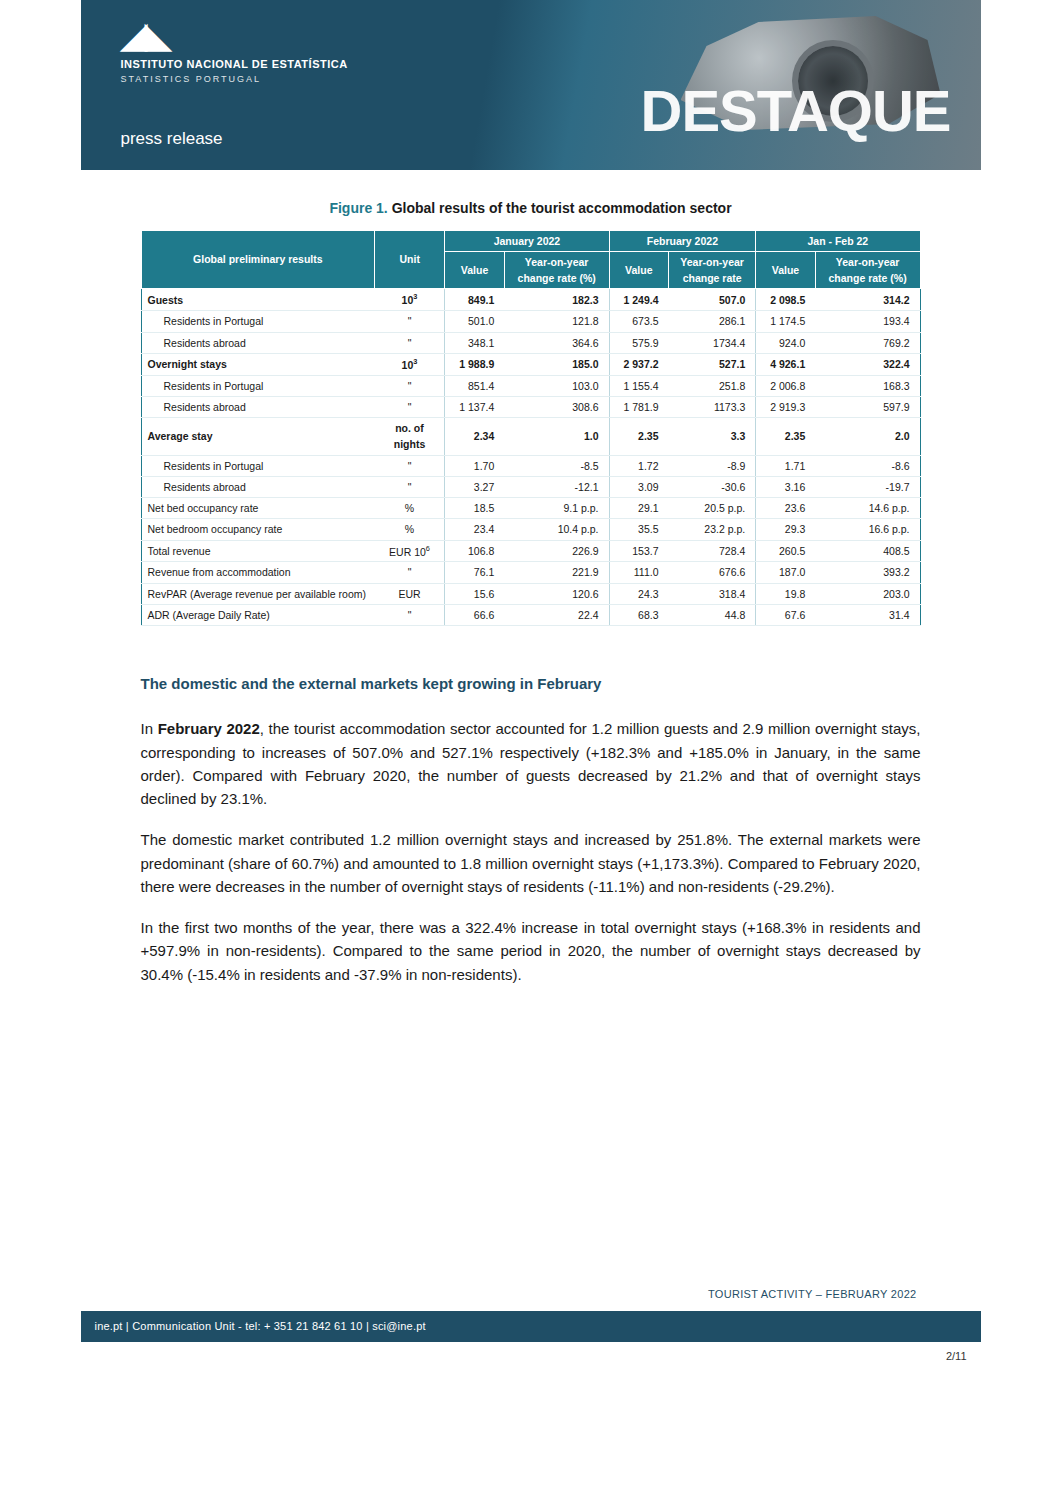◢◣
Instituto Nacional de Estatística
Statistics Portugal
press release
DESTAQUE
Figure 1. Global results of the tourist accommodation sector
| Global preliminary results | Unit | January 2022 | February 2022 | Jan - Feb 22 |
| --- | --- | --- | --- | --- |
| Value | Year-on-year change rate (%) | Value | Year-on-year change rate | Value | Year-on-year change rate (%) |
| Guests | 10 3 | 849.1 | 182.3 | 1 249.4 | 507.0 | 2 098.5 | 314.2 |
| Residents in Portugal | " | 501.0 | 121.8 | 673.5 | 286.1 | 1 174.5 | 193.4 |
| Residents abroad | " | 348.1 | 364.6 | 575.9 | 1734.4 | 924.0 | 769.2 |
| Overnight stays | 10 3 | 1 988.9 | 185.0 | 2 937.2 | 527.1 | 4 926.1 | 322.4 |
| Residents in Portugal | " | 851.4 | 103.0 | 1 155.4 | 251.8 | 2 006.8 | 168.3 |
| Residents abroad | " | 1 137.4 | 308.6 | 1 781.9 | 1173.3 | 2 919.3 | 597.9 |
| Average stay | no. of nights | 2.34 | 1.0 | 2.35 | 3.3 | 2.35 | 2.0 |
| Residents in Portugal | " | 1.70 | -8.5 | 1.72 | -8.9 | 1.71 | -8.6 |
| Residents abroad | " | 3.27 | -12.1 | 3.09 | -30.6 | 3.16 | -19.7 |
| Net bed occupancy rate | % | 18.5 | 9.1 p.p. | 29.1 | 20.5 p.p. | 23.6 | 14.6 p.p. |
| Net bedroom occupancy rate | % | 23.4 | 10.4 p.p. | 35.5 | 23.2 p.p. | 29.3 | 16.6 p.p. |
| Total revenue | EUR 10 6 | 106.8 | 226.9 | 153.7 | 728.4 | 260.5 | 408.5 |
| Revenue from accommodation | " | 76.1 | 221.9 | 111.0 | 676.6 | 187.0 | 393.2 |
| RevPAR (Average revenue per available room) | EUR | 15.6 | 120.6 | 24.3 | 318.4 | 19.8 | 203.0 |
| ADR (Average Daily Rate) | " | 66.6 | 22.4 | 68.3 | 44.8 | 67.6 | 31.4 |
The domestic and the external markets kept growing in February
In February 2022, the tourist accommodation sector accounted for 1.2 million guests and 2.9 million overnight stays, corresponding to increases of 507.0% and 527.1% respectively (+182.3% and +185.0% in January, in the same order). Compared with February 2020, the number of guests decreased by 21.2% and that of overnight stays declined by 23.1%.
The domestic market contributed 1.2 million overnight stays and increased by 251.8%. The external markets were predominant (share of 60.7%) and amounted to 1.8 million overnight stays (+1,173.3%). Compared to February 2020, there were decreases in the number of overnight stays of residents (-11.1%) and non-residents (-29.2%).
In the first two months of the year, there was a 322.4% increase in total overnight stays (+168.3% in residents and +597.9% in non-residents). Compared to the same period in 2020, the number of overnight stays decreased by 30.4% (-15.4% in residents and -37.9% in non-residents).
TOURIST ACTIVITY – FEBRUARY 2022
ine.pt | Communication Unit - tel: + 351 21 842 61 10 | sci@ine.pt
2/11